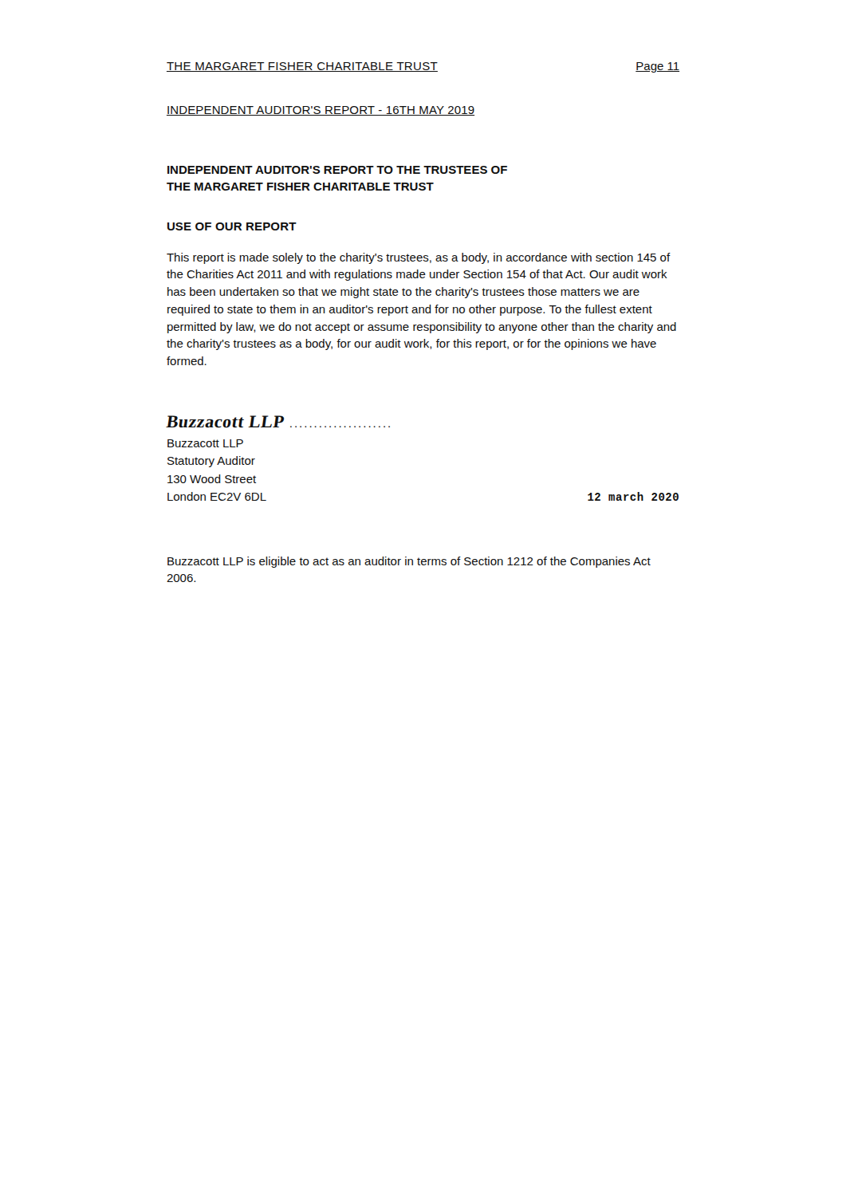THE MARGARET FISHER CHARITABLE TRUST Page 11
INDEPENDENT AUDITOR'S REPORT - 16TH MAY 2019
INDEPENDENT AUDITOR'S REPORT TO THE TRUSTEES OF
THE MARGARET FISHER CHARITABLE TRUST
USE OF OUR REPORT
This report is made solely to the charity's trustees, as a body, in accordance with section 145 of the Charities Act 2011 and with regulations made under Section 154 of that Act. Our audit work has been undertaken so that we might state to the charity's trustees those matters we are required to state to them in an auditor's report and for no other purpose. To the fullest extent permitted by law, we do not accept or assume responsibility to anyone other than the charity and the charity's trustees as a body, for our audit work, for this report, or for the opinions we have formed.
Buzzacott LLP .....................
Buzzacott LLP
Statutory Auditor
130 Wood Street
London EC2V 6DL 12 march 2020
Buzzacott LLP is eligible to act as an auditor in terms of Section 1212 of the Companies Act 2006.